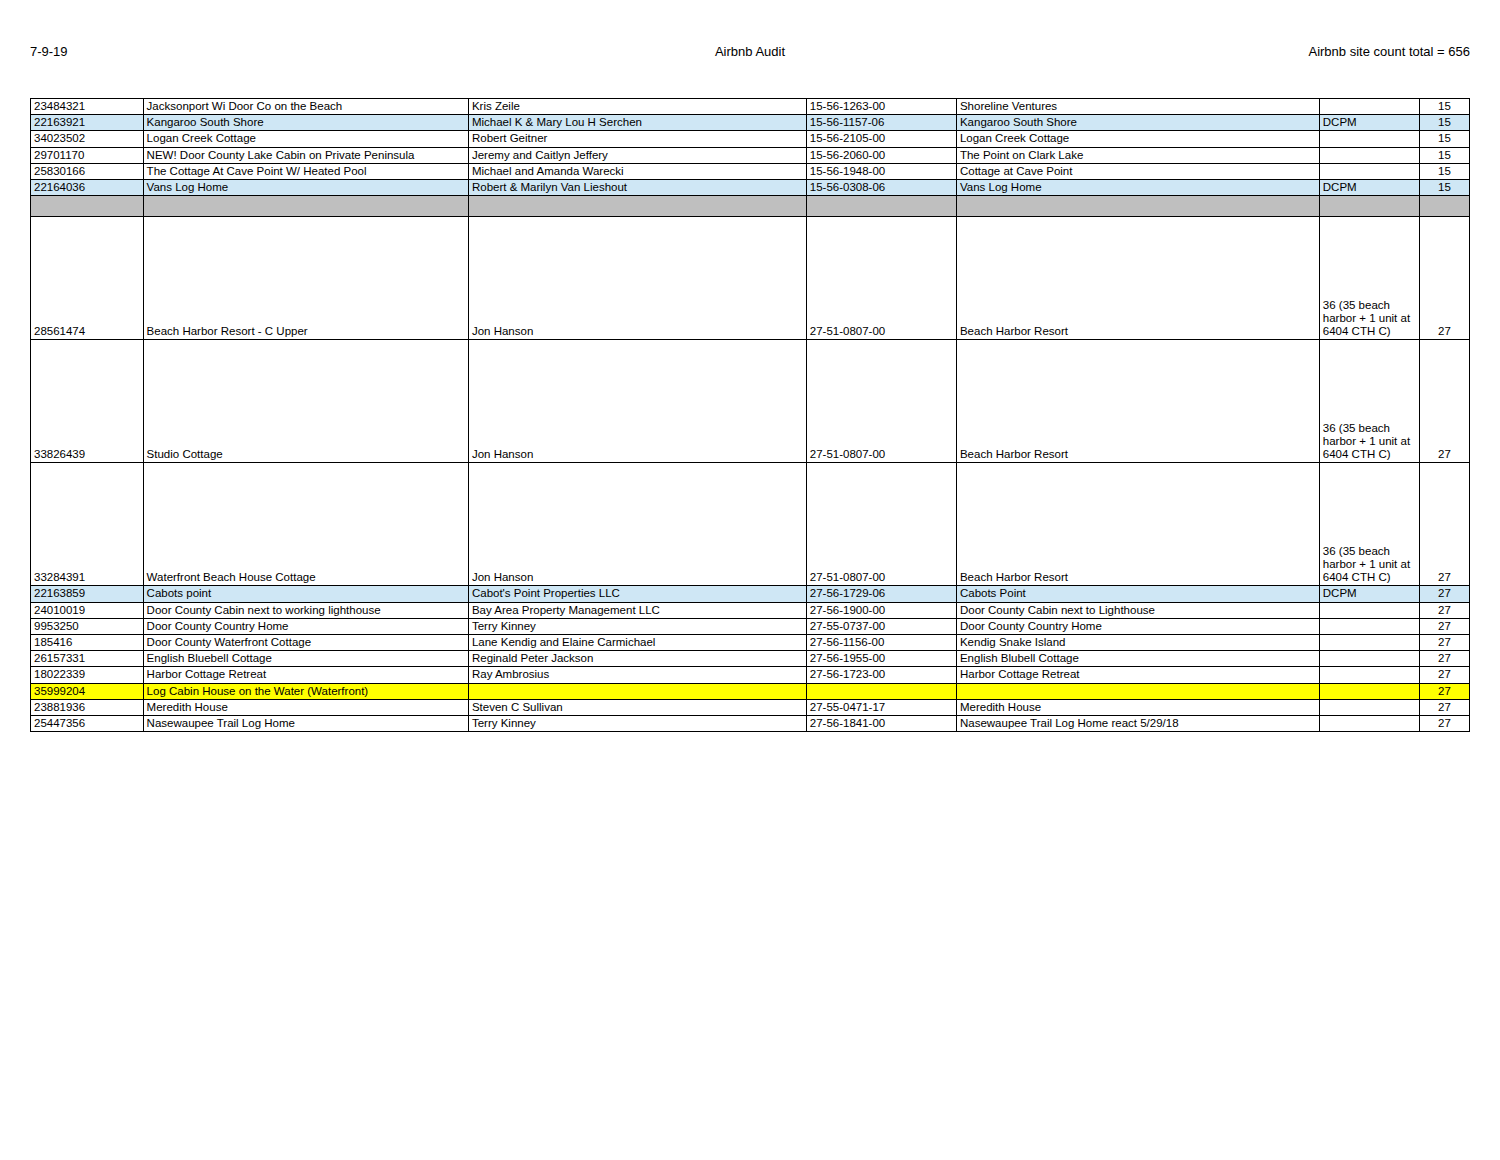7-9-19
Airbnb Audit
Airbnb site count total = 656
| 23484321 | Jacksonport Wi Door Co on the Beach | Kris Zeile | 15-56-1263-00 | Shoreline Ventures | | 15 |
| 22163921 | Kangaroo South Shore | Michael K & Mary Lou H Serchen | 15-56-1157-06 | Kangaroo South Shore | DCPM | 15 |
| 34023502 | Logan Creek Cottage | Robert Geitner | 15-56-2105-00 | Logan Creek Cottage | | 15 |
| 29701170 | NEW! Door County Lake Cabin on Private Peninsula | Jeremy and Caitlyn Jeffery | 15-56-2060-00 | The Point on Clark Lake | | 15 |
| 25830166 | The Cottage At Cave Point W/ Heated Pool | Michael and Amanda Warecki | 15-56-1948-00 | Cottage at Cave Point | | 15 |
| 22164036 | Vans Log Home | Robert & Marilyn Van Lieshout | 15-56-0308-06 | Vans Log Home | DCPM | 15 |
| 28561474 | Beach Harbor Resort - C Upper | Jon Hanson | 27-51-0807-00 | Beach Harbor Resort | 36 (35 beach harbor + 1 unit at 6404 CTH C) | 27 |
| 33826439 | Studio Cottage | Jon Hanson | 27-51-0807-00 | Beach Harbor Resort | 36 (35 beach harbor + 1 unit at 6404 CTH C) | 27 |
| 33284391 | Waterfront Beach House Cottage | Jon Hanson | 27-51-0807-00 | Beach Harbor Resort | 36 (35 beach harbor + 1 unit at 6404 CTH C) | 27 |
| 22163859 | Cabots point | Cabot's Point Properties LLC | 27-56-1729-06 | Cabots Point | DCPM | 27 |
| 24010019 | Door County Cabin next to working lighthouse | Bay Area Property Management LLC | 27-56-1900-00 | Door County Cabin next to Lighthouse | | 27 |
| 9953250 | Door County Country Home | Terry Kinney | 27-55-0737-00 | Door County Country Home | | 27 |
| 185416 | Door County Waterfront Cottage | Lane Kendig and Elaine Carmichael | 27-56-1156-00 | Kendig Snake Island | | 27 |
| 26157331 | English Bluebell Cottage | Reginald Peter Jackson | 27-56-1955-00 | English Blubell Cottage | | 27 |
| 18022339 | Harbor Cottage Retreat | Ray Ambrosius | 27-56-1723-00 | Harbor Cottage Retreat | | 27 |
| 35999204 | Log Cabin House on the Water (Waterfront) | | | | | 27 |
| 23881936 | Meredith House | Steven C Sullivan | 27-55-0471-17 | Meredith House | | 27 |
| 25447356 | Nasewaupee Trail Log Home | Terry Kinney | 27-56-1841-00 | Nasewaupee Trail Log Home react 5/29/18 | | 27 |